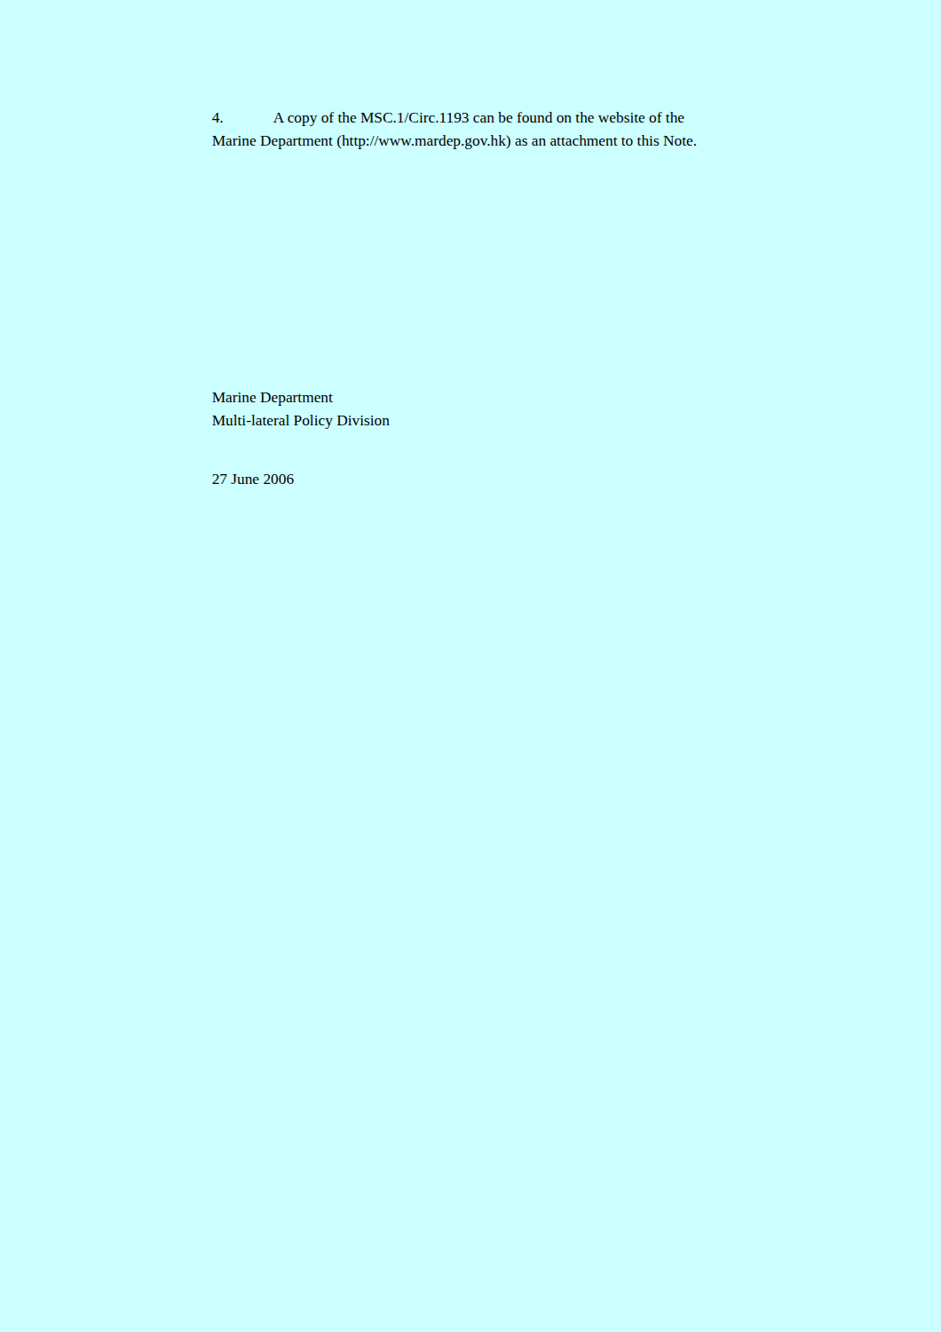4. A copy of the MSC.1/Circ.1193 can be found on the website of the Marine Department (http://www.mardep.gov.hk) as an attachment to this Note.
Marine Department
Multi-lateral Policy Division
27 June 2006